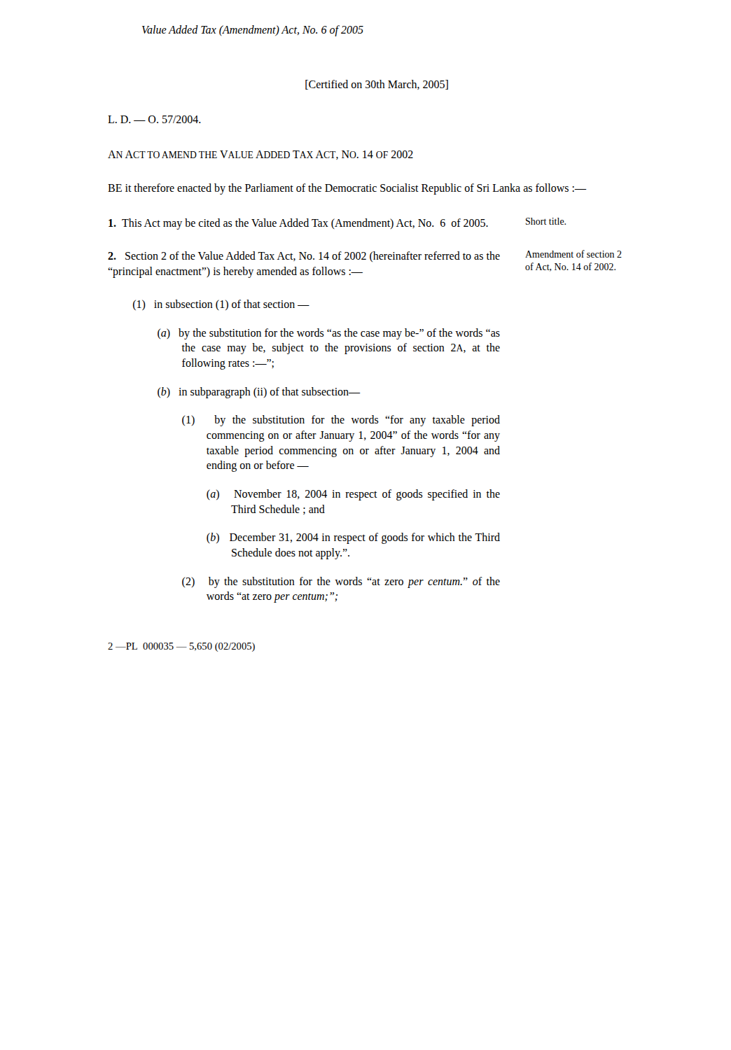Value Added Tax (Amendment) Act, No. 6 of 2005
[Certified on 30th March, 2005]
L. D. — O. 57/2004.
AN ACT TO AMEND THE VALUE ADDED TAX ACT, NO. 14 OF 2002
BE it therefore enacted by the Parliament of the Democratic Socialist Republic of Sri Lanka as follows :—
Short title.
1. This Act may be cited as the Value Added Tax (Amendment) Act, No. 6 of 2005.
Amendment of section 2 of Act, No. 14 of 2002.
2. Section 2 of the Value Added Tax Act, No. 14 of 2002 (hereinafter referred to as the “principal enactment”) is hereby amended as follows :—
(1) in subsection (1) of that section —
(a) by the substitution for the words “as the case may be-” of the words “as the case may be, subject to the provisions of section 2A, at the following rates :—”;
(b) in subparagraph (ii) of that subsection—
(1) by the substitution for the words “for any taxable period commencing on or after January 1, 2004” of the words “for any taxable period commencing on or after January 1, 2004 and ending on or before —
(a) November 18, 2004 in respect of goods specified in the Third Schedule ; and
(b) December 31, 2004 in respect of goods for which the Third Schedule does not apply.”.
(2) by the substitution for the words “at zero per centum.” of the words “at zero per centum;”;
2 —PL 000035 — 5,650 (02/2005)